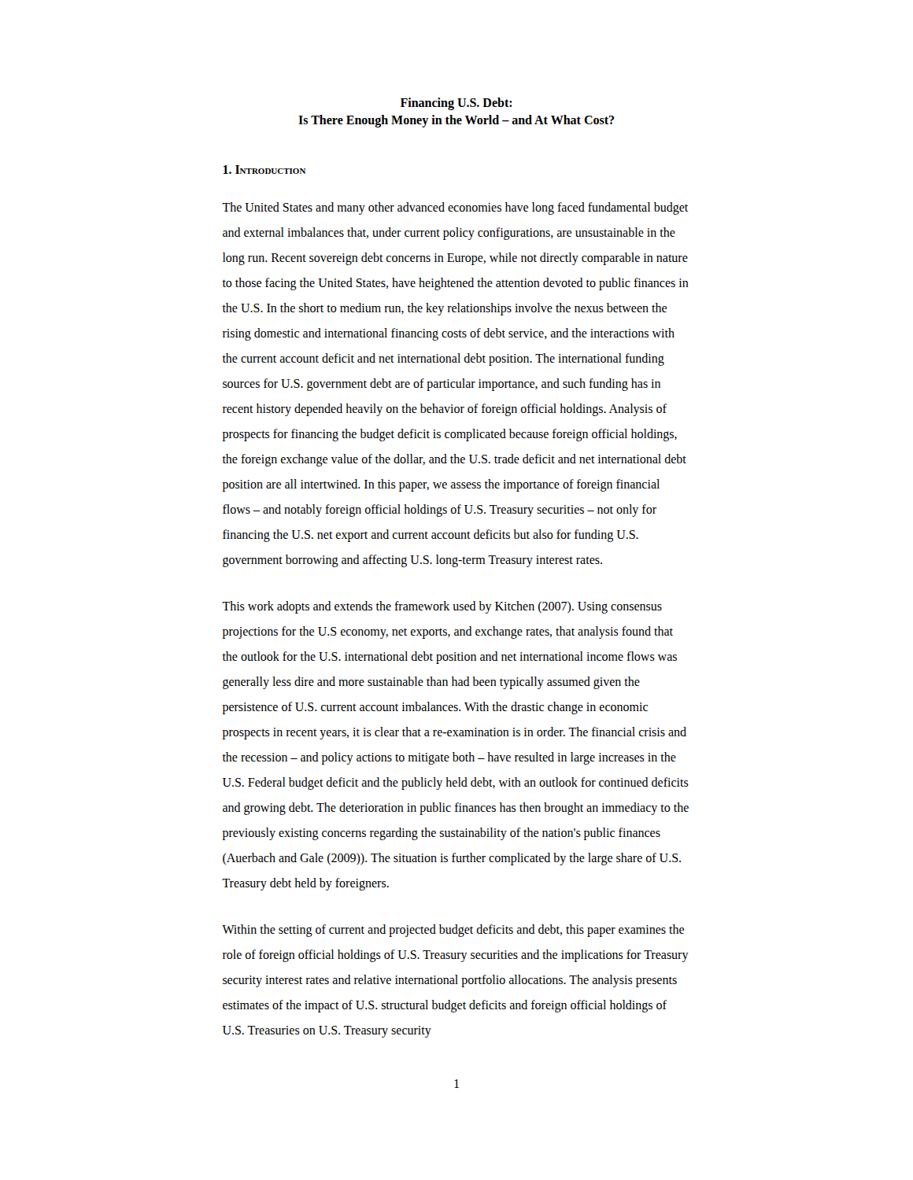Financing U.S. Debt:
Is There Enough Money in the World – and At What Cost?
1. Introduction
The United States and many other advanced economies have long faced fundamental budget and external imbalances that, under current policy configurations, are unsustainable in the long run. Recent sovereign debt concerns in Europe, while not directly comparable in nature to those facing the United States, have heightened the attention devoted to public finances in the U.S. In the short to medium run, the key relationships involve the nexus between the rising domestic and international financing costs of debt service, and the interactions with the current account deficit and net international debt position. The international funding sources for U.S. government debt are of particular importance, and such funding has in recent history depended heavily on the behavior of foreign official holdings. Analysis of prospects for financing the budget deficit is complicated because foreign official holdings, the foreign exchange value of the dollar, and the U.S. trade deficit and net international debt position are all intertwined. In this paper, we assess the importance of foreign financial flows – and notably foreign official holdings of U.S. Treasury securities – not only for financing the U.S. net export and current account deficits but also for funding U.S. government borrowing and affecting U.S. long-term Treasury interest rates.
This work adopts and extends the framework used by Kitchen (2007). Using consensus projections for the U.S economy, net exports, and exchange rates, that analysis found that the outlook for the U.S. international debt position and net international income flows was generally less dire and more sustainable than had been typically assumed given the persistence of U.S. current account imbalances. With the drastic change in economic prospects in recent years, it is clear that a re-examination is in order. The financial crisis and the recession – and policy actions to mitigate both – have resulted in large increases in the U.S. Federal budget deficit and the publicly held debt, with an outlook for continued deficits and growing debt. The deterioration in public finances has then brought an immediacy to the previously existing concerns regarding the sustainability of the nation's public finances (Auerbach and Gale (2009)). The situation is further complicated by the large share of U.S. Treasury debt held by foreigners.
Within the setting of current and projected budget deficits and debt, this paper examines the role of foreign official holdings of U.S. Treasury securities and the implications for Treasury security interest rates and relative international portfolio allocations. The analysis presents estimates of the impact of U.S. structural budget deficits and foreign official holdings of U.S. Treasuries on U.S. Treasury security
1